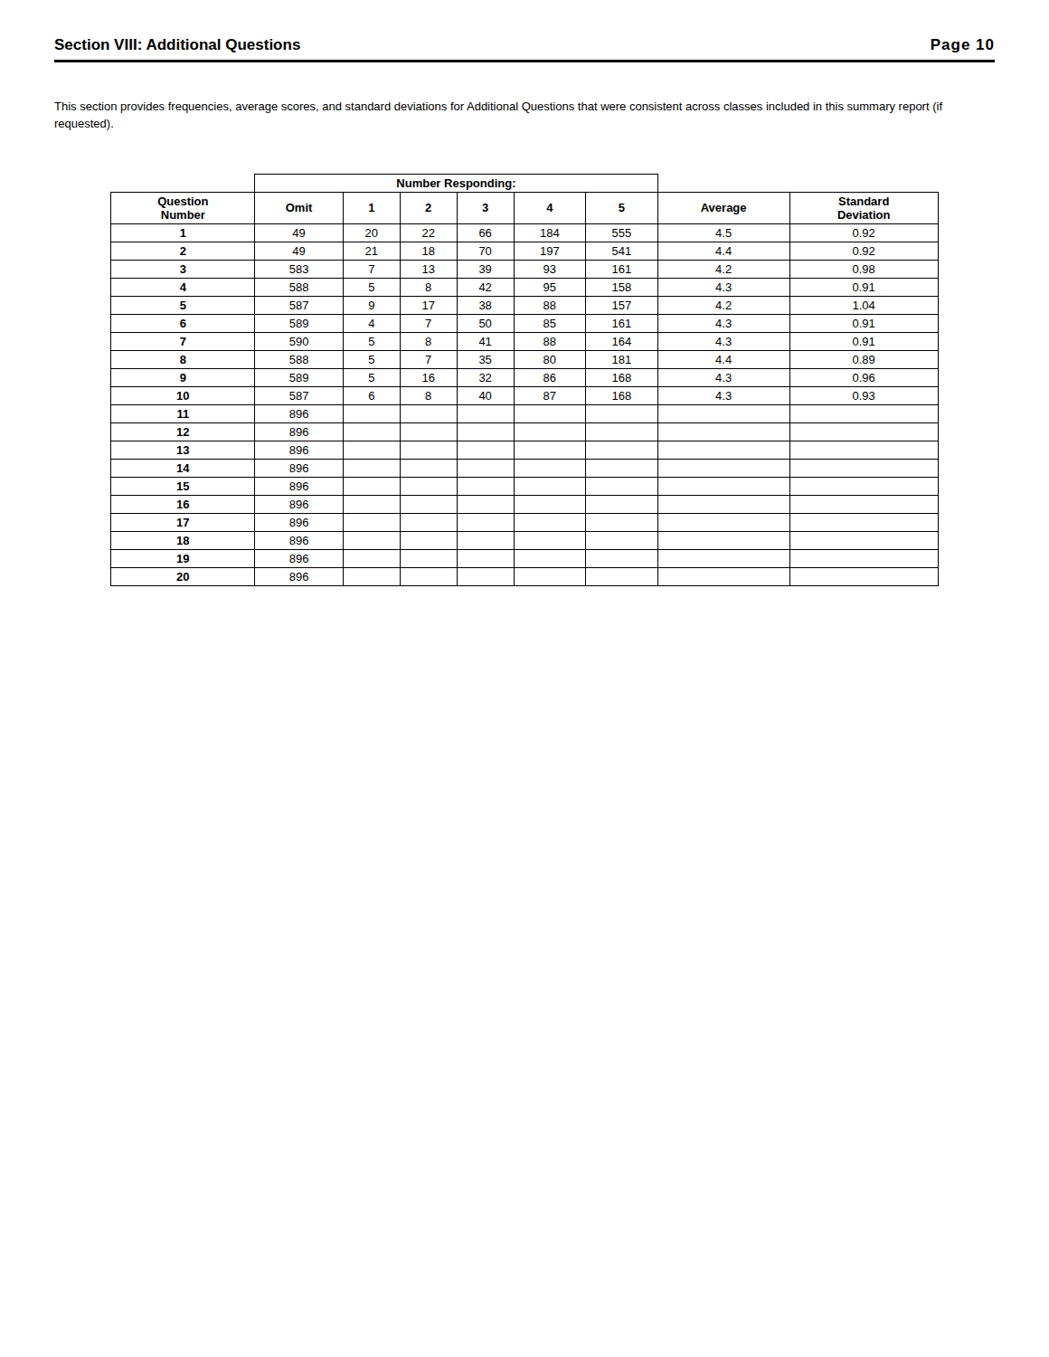Section VIII: Additional Questions Page 10
This section provides frequencies, average scores, and standard deviations for Additional Questions that were consistent across classes included in this summary report (if requested).
| | Number Responding: | | |
| --- | --- | --- | --- |
| Question Number | Omit | 1 | 2 | 3 | 4 | 5 | Average | Standard Deviation |
| 1 | 49 | 20 | 22 | 66 | 184 | 555 | 4.5 | 0.92 |
| 2 | 49 | 21 | 18 | 70 | 197 | 541 | 4.4 | 0.92 |
| 3 | 583 | 7 | 13 | 39 | 93 | 161 | 4.2 | 0.98 |
| 4 | 588 | 5 | 8 | 42 | 95 | 158 | 4.3 | 0.91 |
| 5 | 587 | 9 | 17 | 38 | 88 | 157 | 4.2 | 1.04 |
| 6 | 589 | 4 | 7 | 50 | 85 | 161 | 4.3 | 0.91 |
| 7 | 590 | 5 | 8 | 41 | 88 | 164 | 4.3 | 0.91 |
| 8 | 588 | 5 | 7 | 35 | 80 | 181 | 4.4 | 0.89 |
| 9 | 589 | 5 | 16 | 32 | 86 | 168 | 4.3 | 0.96 |
| 10 | 587 | 6 | 8 | 40 | 87 | 168 | 4.3 | 0.93 |
| 11 | 896 | | | | | | | |
| 12 | 896 | | | | | | | |
| 13 | 896 | | | | | | | |
| 14 | 896 | | | | | | | |
| 15 | 896 | | | | | | | |
| 16 | 896 | | | | | | | |
| 17 | 896 | | | | | | | |
| 18 | 896 | | | | | | | |
| 19 | 896 | | | | | | | |
| 20 | 896 | | | | | | | |